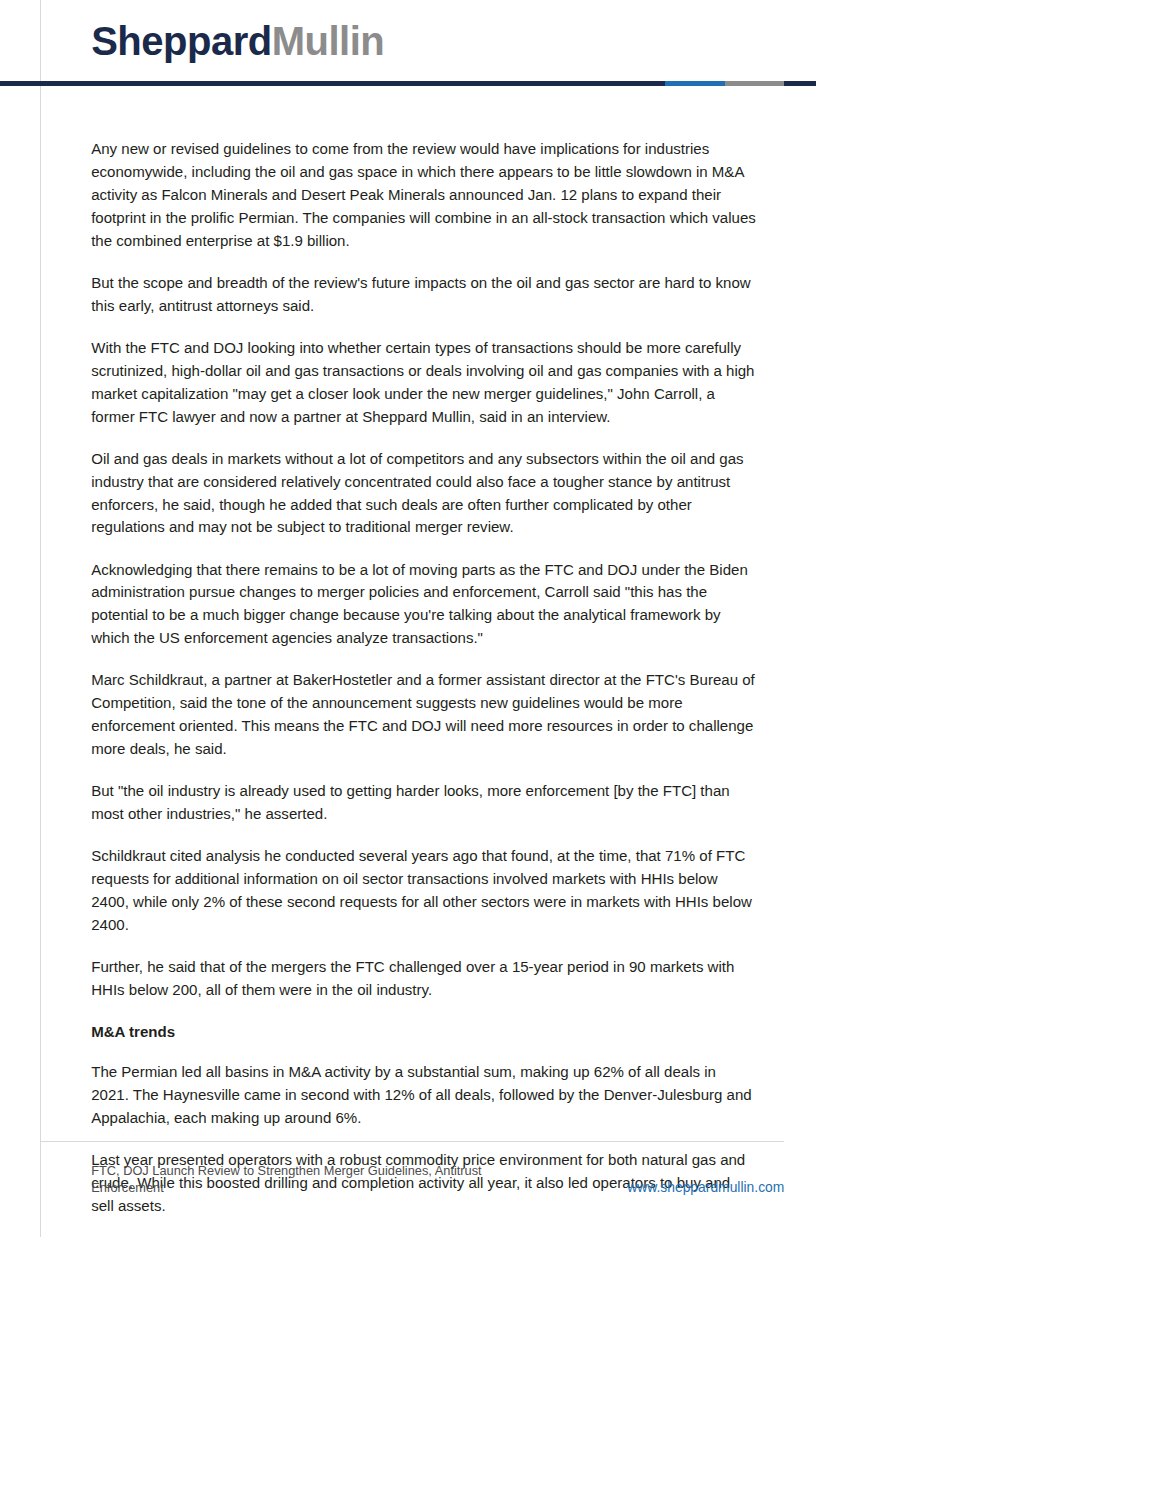Sheppard Mullin
Any new or revised guidelines to come from the review would have implications for industries economywide, including the oil and gas space in which there appears to be little slowdown in M&A activity as Falcon Minerals and Desert Peak Minerals announced Jan. 12 plans to expand their footprint in the prolific Permian. The companies will combine in an all-stock transaction which values the combined enterprise at $1.9 billion.
But the scope and breadth of the review's future impacts on the oil and gas sector are hard to know this early, antitrust attorneys said.
With the FTC and DOJ looking into whether certain types of transactions should be more carefully scrutinized, high-dollar oil and gas transactions or deals involving oil and gas companies with a high market capitalization "may get a closer look under the new merger guidelines," John Carroll, a former FTC lawyer and now a partner at Sheppard Mullin, said in an interview.
Oil and gas deals in markets without a lot of competitors and any subsectors within the oil and gas industry that are considered relatively concentrated could also face a tougher stance by antitrust enforcers, he said, though he added that such deals are often further complicated by other regulations and may not be subject to traditional merger review.
Acknowledging that there remains to be a lot of moving parts as the FTC and DOJ under the Biden administration pursue changes to merger policies and enforcement, Carroll said "this has the potential to be a much bigger change because you're talking about the analytical framework by which the US enforcement agencies analyze transactions."
Marc Schildkraut, a partner at BakerHostetler and a former assistant director at the FTC's Bureau of Competition, said the tone of the announcement suggests new guidelines would be more enforcement oriented. This means the FTC and DOJ will need more resources in order to challenge more deals, he said.
But "the oil industry is already used to getting harder looks, more enforcement [by the FTC] than most other industries," he asserted.
Schildkraut cited analysis he conducted several years ago that found, at the time, that 71% of FTC requests for additional information on oil sector transactions involved markets with HHIs below 2400, while only 2% of these second requests for all other sectors were in markets with HHIs below 2400.
Further, he said that of the mergers the FTC challenged over a 15-year period in 90 markets with HHIs below 200, all of them were in the oil industry.
M&A trends
The Permian led all basins in M&A activity by a substantial sum, making up 62% of all deals in 2021. The Haynesville came in second with 12% of all deals, followed by the Denver-Julesburg and Appalachia, each making up around 6%.
Last year presented operators with a robust commodity price environment for both natural gas and crude. While this boosted drilling and completion activity all year, it also led operators to buy and sell assets.
FTC, DOJ Launch Review to Strengthen Merger Guidelines, Antitrust Enforcement
www.sheppardmullin.com